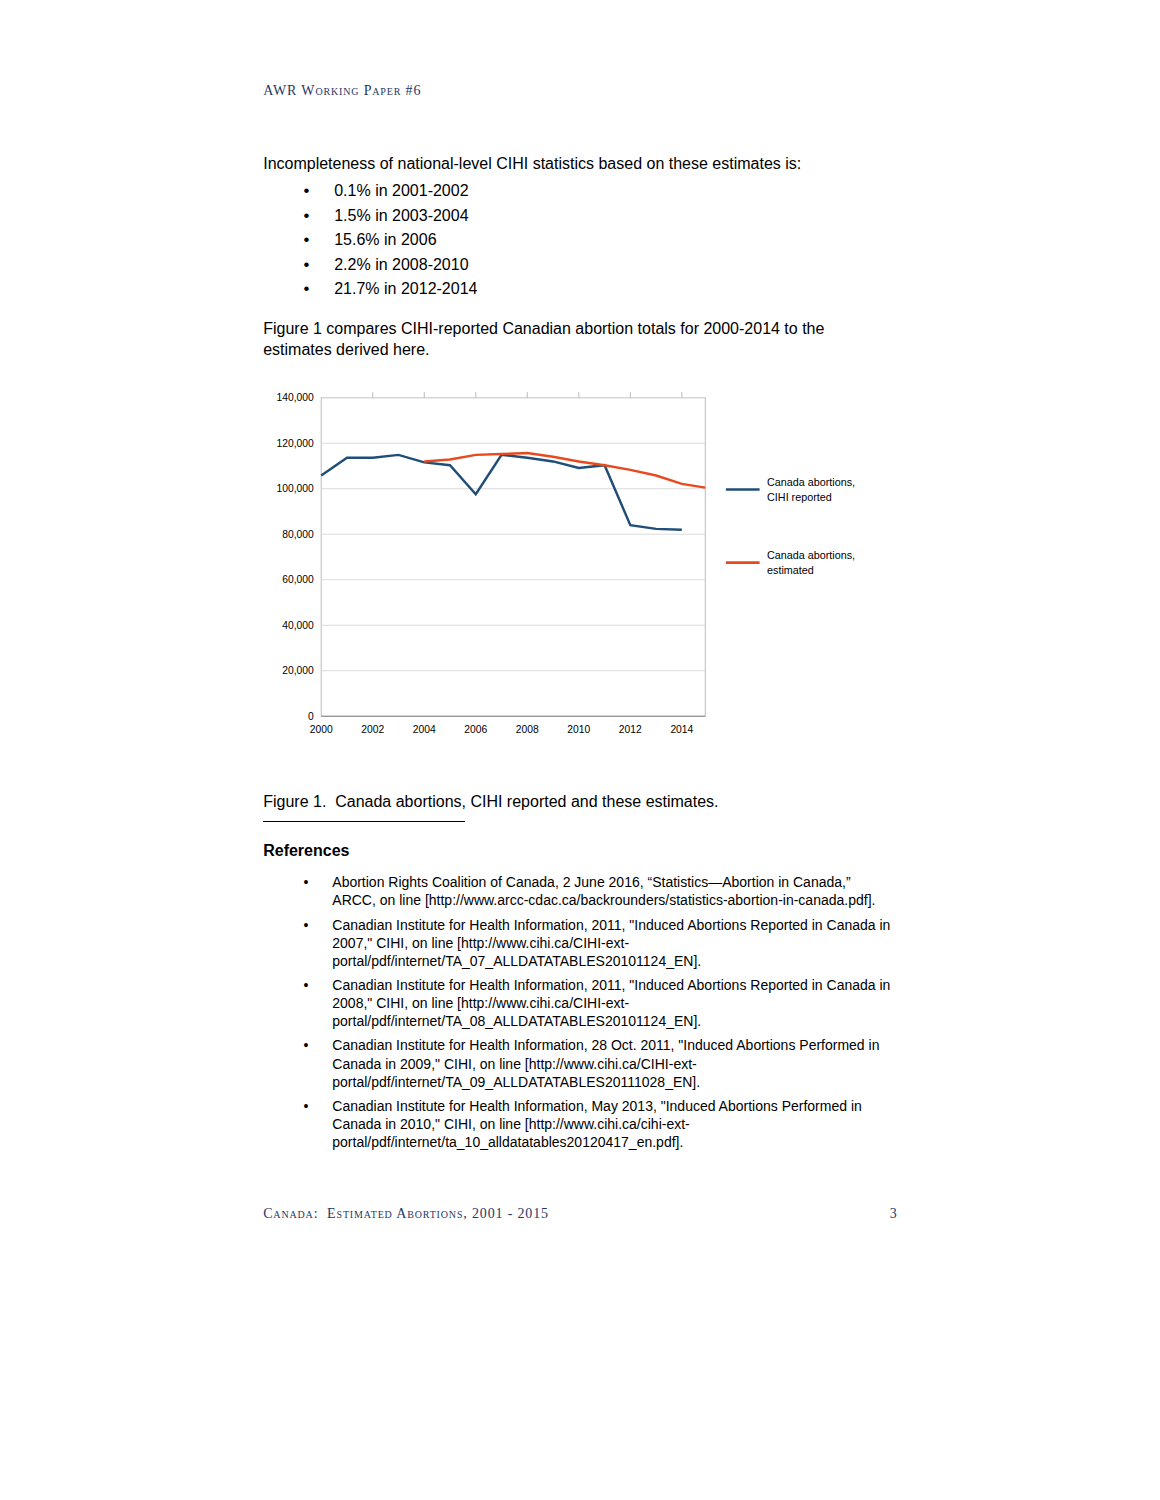AWR Working Paper #6
Incompleteness of national-level CIHI statistics based on these estimates is:
0.1% in 2001-2002
1.5% in 2003-2004
15.6% in 2006
2.2% in 2008-2010
21.7% in 2012-2014
Figure 1 compares CIHI-reported Canadian abortion totals for 2000-2014 to the estimates derived here.
140,000 120,000 100,000 80,000 60,000 40,000 20,000 0 2000 2002 2004 2006 2008 2010 2012 2014 Canada abortions, CIHI reported Canada abortions, estimated
Figure 1. Canada abortions, CIHI reported and these estimates.
References
Abortion Rights Coalition of Canada, 2 June 2016, “Statistics—Abortion in Canada,” ARCC, on line [http://www.arcc-cdac.ca/backrounders/statistics-abortion-in-canada.pdf].
Canadian Institute for Health Information, 2011, "Induced Abortions Reported in Canada in 2007," CIHI, on line [http://www.cihi.ca/CIHI-ext-portal/pdf/internet/TA_07_ALLDATATABLES20101124_EN].
Canadian Institute for Health Information, 2011, "Induced Abortions Reported in Canada in 2008," CIHI, on line [http://www.cihi.ca/CIHI-ext-portal/pdf/internet/TA_08_ALLDATATABLES20101124_EN].
Canadian Institute for Health Information, 28 Oct. 2011, "Induced Abortions Performed in Canada in 2009," CIHI, on line [http://www.cihi.ca/CIHI-ext-portal/pdf/internet/TA_09_ALLDATATABLES20111028_EN].
Canadian Institute for Health Information, May 2013, "Induced Abortions Performed in Canada in 2010," CIHI, on line [http://www.cihi.ca/cihi-ext-portal/pdf/internet/ta_10_alldatatables20120417_en.pdf].
Canada: Estimated Abortions, 2001 - 2015
3